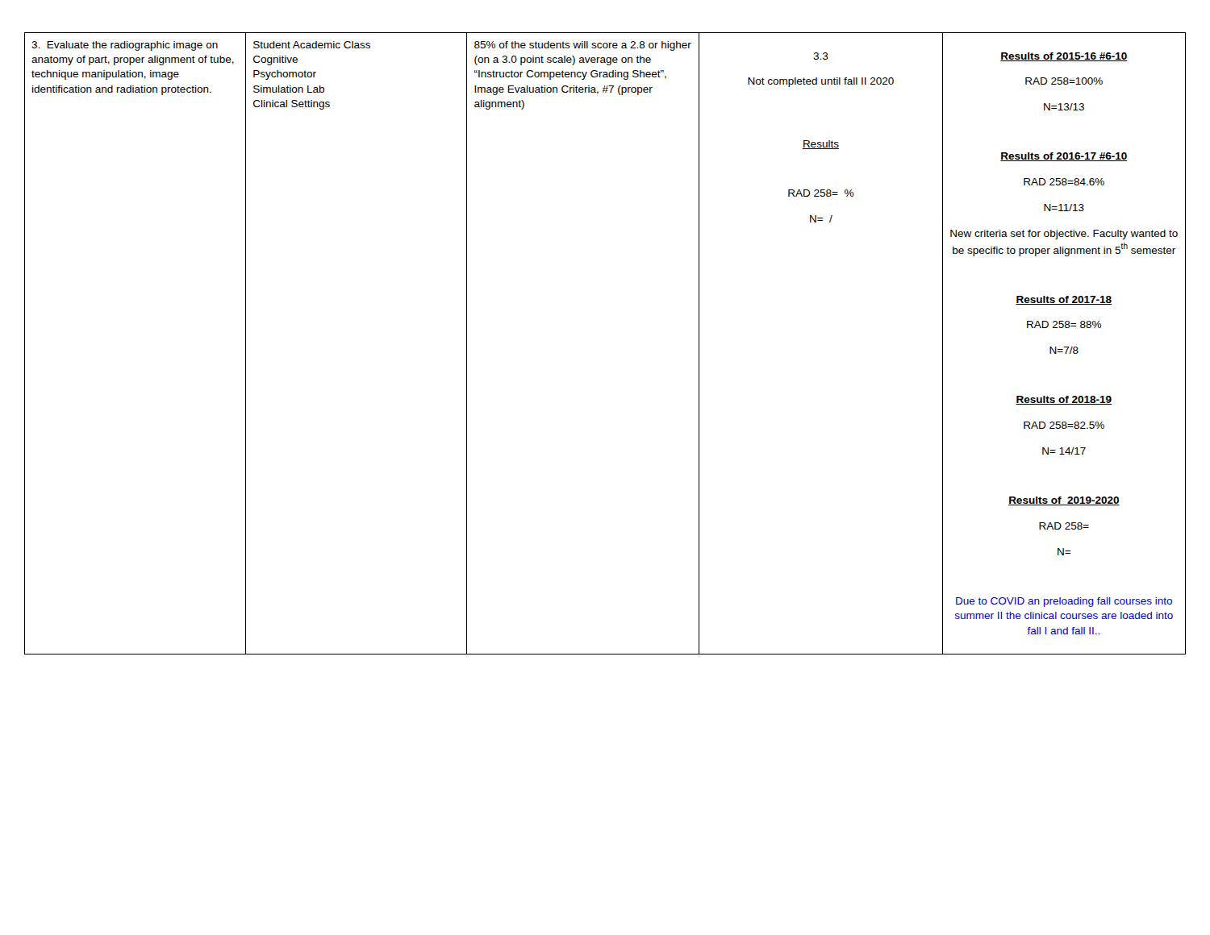| 3. Evaluate the radiographic image on anatomy of part, proper alignment of tube, technique manipulation, image identification and radiation protection. | Student Academic Class Cognitive Psychomotor Simulation Lab Clinical Settings | 85% of the students will score a 2.8 or higher (on a 3.0 point scale) average on the “Instructor Competency Grading Sheet”, Image Evaluation Criteria, #7 (proper alignment) | 3.3 Not completed until fall II 2020 Results RAD 258= % N= / | Results of 2015-16 #6-10 RAD 258=100% N=13/13 Results of 2016-17 #6-10 RAD 258=84.6% N=11/13 New criteria set for objective. Faculty wanted to be specific to proper alignment in 5 th semester Results of 2017-18 RAD 258= 88% N=7/8 Results of 2018-19 RAD 258=82.5% N= 14/17 Results of 2019-2020 RAD 258= N= Due to COVID an preloading fall courses into summer II the clinical courses are loaded into fall I and fall II.. |